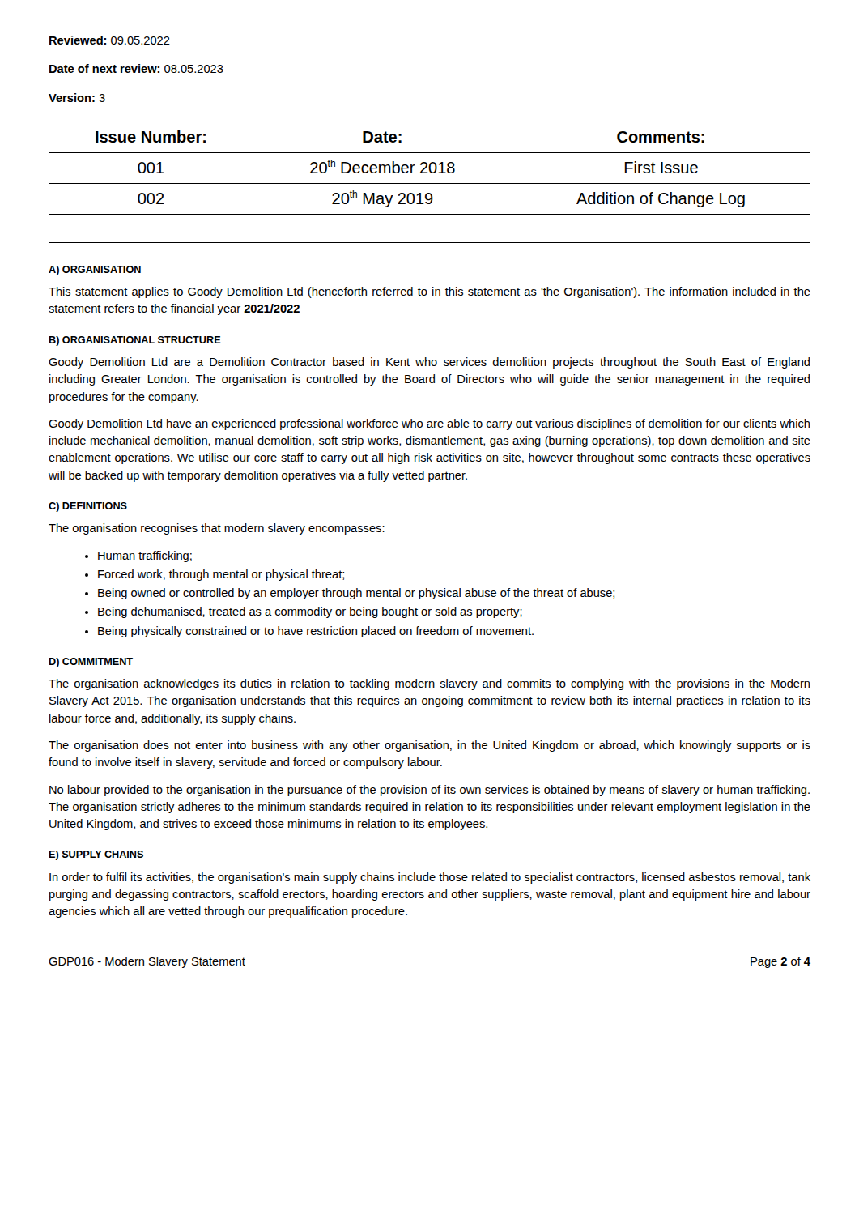Reviewed: 09.05.2022
Date of next review: 08.05.2023
Version: 3
| Issue Number: | Date: | Comments: |
| --- | --- | --- |
| 001 | 20 th December 2018 | First Issue |
| 002 | 20 th May 2019 | Addition of Change Log |
A) Organisation
This statement applies to Goody Demolition Ltd (henceforth referred to in this statement as 'the Organisation'). The information included in the statement refers to the financial year 2021/2022
B) Organisational Structure
Goody Demolition Ltd are a Demolition Contractor based in Kent who services demolition projects throughout the South East of England including Greater London. The organisation is controlled by the Board of Directors who will guide the senior management in the required procedures for the company.
Goody Demolition Ltd have an experienced professional workforce who are able to carry out various disciplines of demolition for our clients which include mechanical demolition, manual demolition, soft strip works, dismantlement, gas axing (burning operations), top down demolition and site enablement operations. We utilise our core staff to carry out all high risk activities on site, however throughout some contracts these operatives will be backed up with temporary demolition operatives via a fully vetted partner.
C) Definitions
The organisation recognises that modern slavery encompasses:
Human trafficking;
Forced work, through mental or physical threat;
Being owned or controlled by an employer through mental or physical abuse of the threat of abuse;
Being dehumanised, treated as a commodity or being bought or sold as property;
Being physically constrained or to have restriction placed on freedom of movement.
D) Commitment
The organisation acknowledges its duties in relation to tackling modern slavery and commits to complying with the provisions in the Modern Slavery Act 2015. The organisation understands that this requires an ongoing commitment to review both its internal practices in relation to its labour force and, additionally, its supply chains.
The organisation does not enter into business with any other organisation, in the United Kingdom or abroad, which knowingly supports or is found to involve itself in slavery, servitude and forced or compulsory labour.
No labour provided to the organisation in the pursuance of the provision of its own services is obtained by means of slavery or human trafficking. The organisation strictly adheres to the minimum standards required in relation to its responsibilities under relevant employment legislation in the United Kingdom, and strives to exceed those minimums in relation to its employees.
E) Supply Chains
In order to fulfil its activities, the organisation's main supply chains include those related to specialist contractors, licensed asbestos removal, tank purging and degassing contractors, scaffold erectors, hoarding erectors and other suppliers, waste removal, plant and equipment hire and labour agencies which all are vetted through our prequalification procedure.
GDP016 - Modern Slavery Statement Page 2 of 4